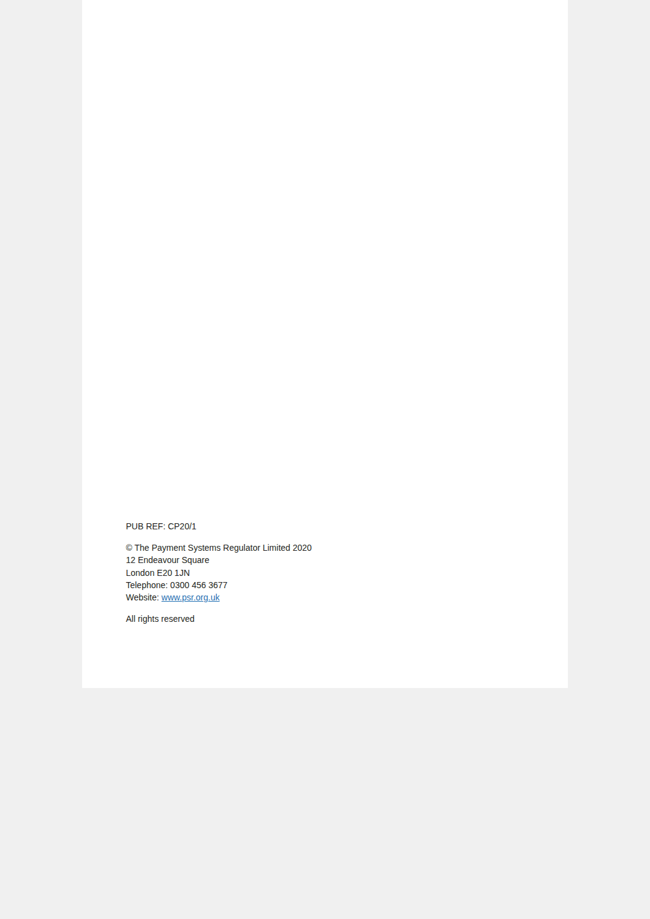PUB REF: CP20/1
© The Payment Systems Regulator Limited 2020
12 Endeavour Square
London E20 1JN
Telephone: 0300 456 3677
Website: www.psr.org.uk
All rights reserved